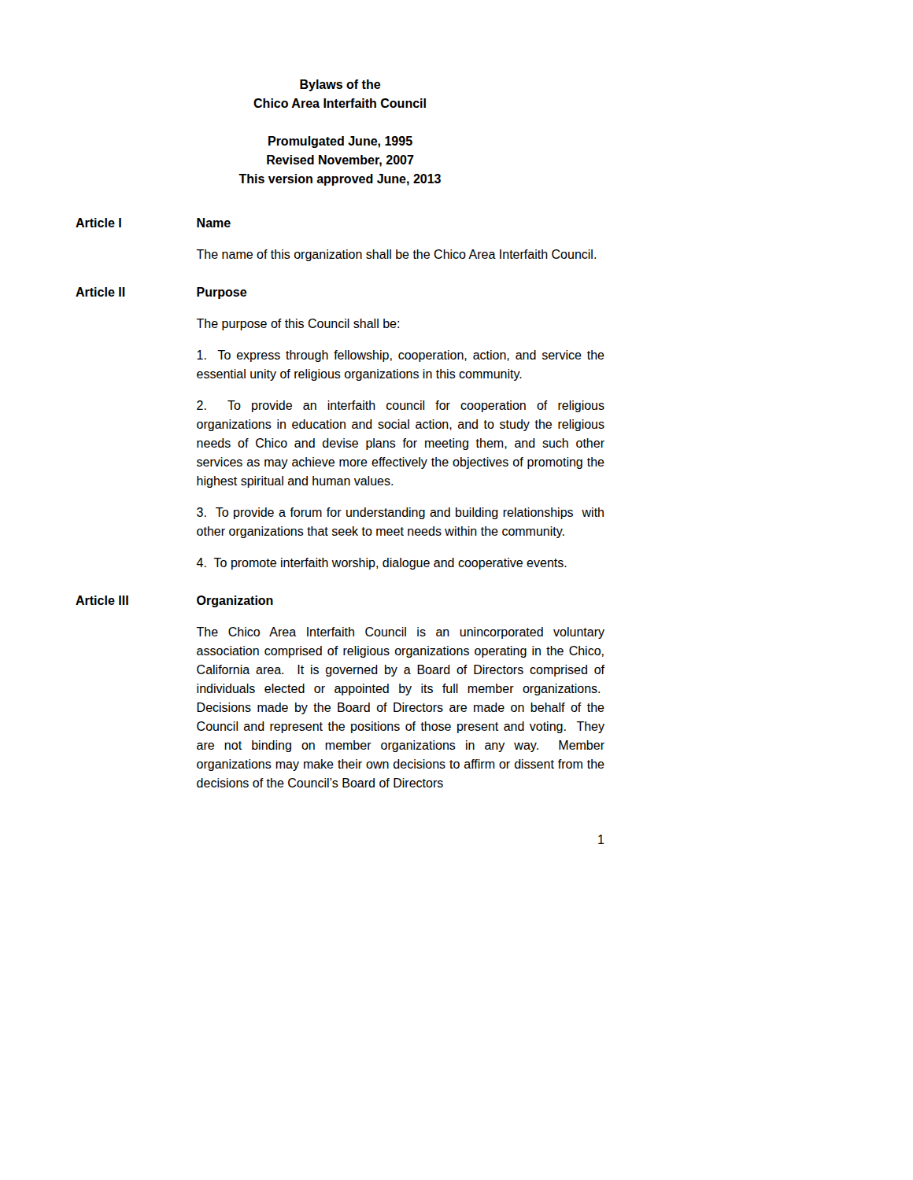Bylaws of the
Chico Area Interfaith Council
Promulgated June, 1995
Revised November, 2007
This version approved June, 2013
Article I
Name
The name of this organization shall be the Chico Area Interfaith Council.
Article II
Purpose
The purpose of this Council shall be:
1. To express through fellowship, cooperation, action, and service the essential unity of religious organizations in this community.
2. To provide an interfaith council for cooperation of religious organizations in education and social action, and to study the religious needs of Chico and devise plans for meeting them, and such other services as may achieve more effectively the objectives of promoting the highest spiritual and human values.
3. To provide a forum for understanding and building relationships with other organizations that seek to meet needs within the community.
4. To promote interfaith worship, dialogue and cooperative events.
Article III
Organization
The Chico Area Interfaith Council is an unincorporated voluntary association comprised of religious organizations operating in the Chico, California area. It is governed by a Board of Directors comprised of individuals elected or appointed by its full member organizations. Decisions made by the Board of Directors are made on behalf of the Council and represent the positions of those present and voting. They are not binding on member organizations in any way. Member organizations may make their own decisions to affirm or dissent from the decisions of the Council’s Board of Directors
1